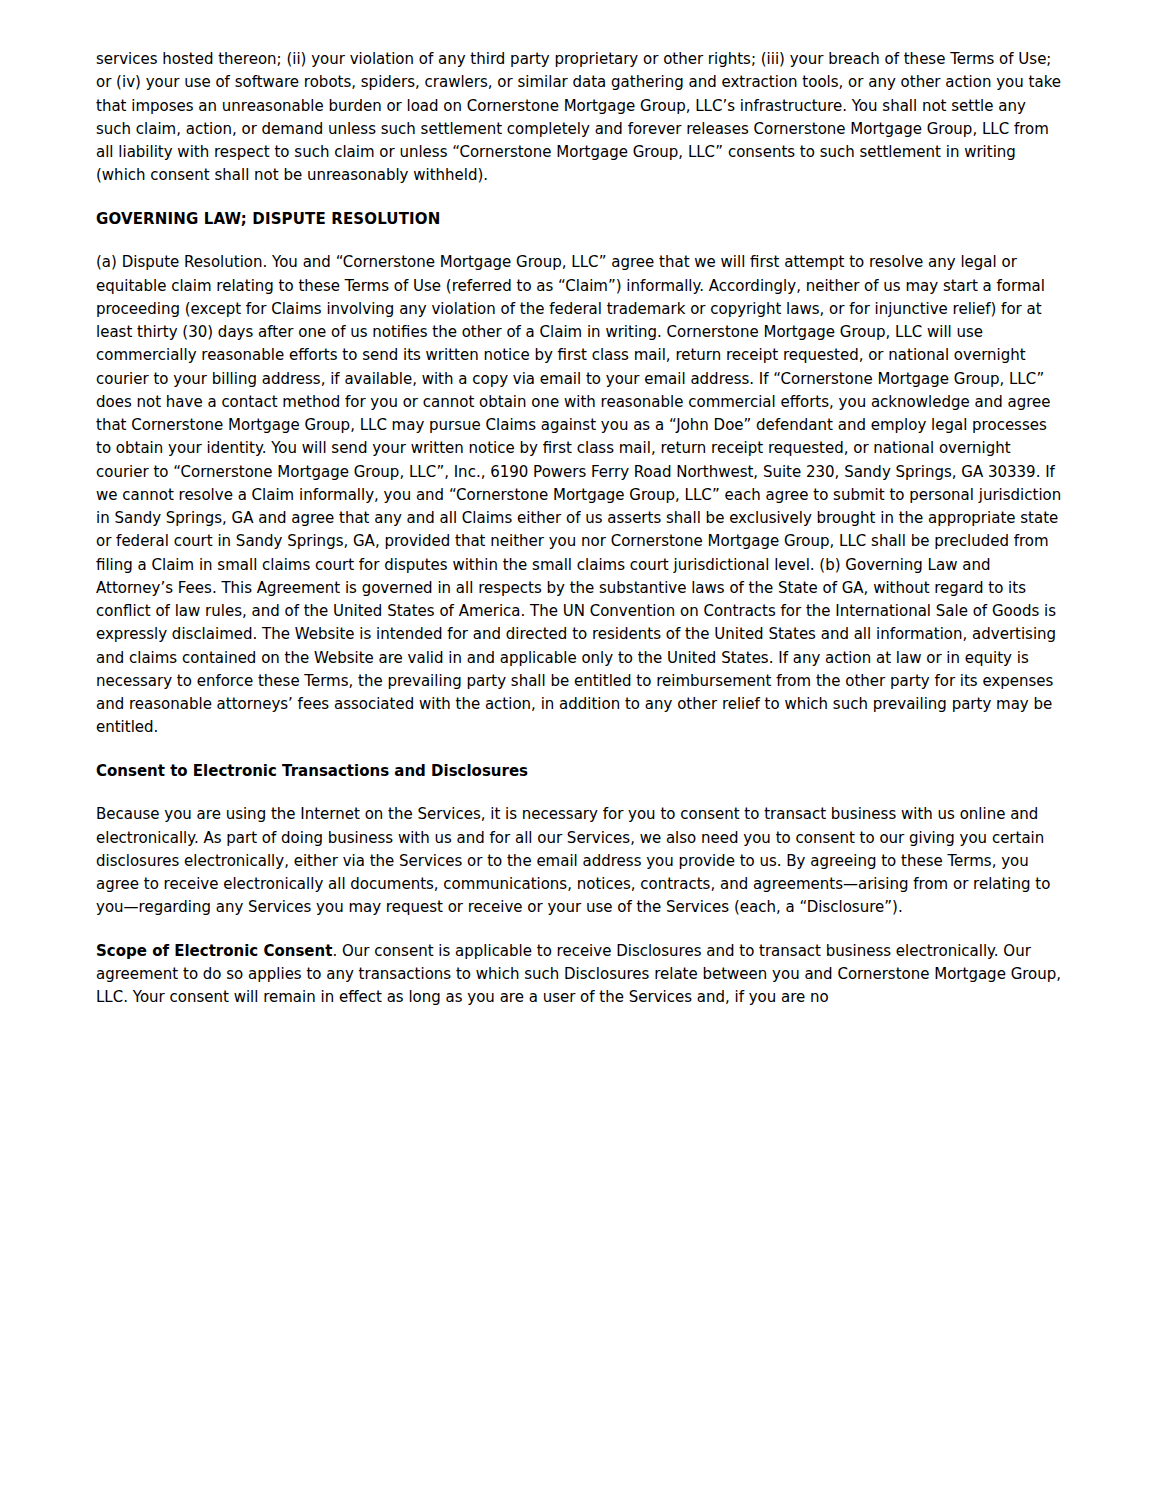services hosted thereon; (ii) your violation of any third party proprietary or other rights; (iii) your breach of these Terms of Use; or (iv) your use of software robots, spiders, crawlers, or similar data gathering and extraction tools, or any other action you take that imposes an unreasonable burden or load on Cornerstone Mortgage Group, LLC’s infrastructure. You shall not settle any such claim, action, or demand unless such settlement completely and forever releases Cornerstone Mortgage Group, LLC from all liability with respect to such claim or unless “Cornerstone Mortgage Group, LLC” consents to such settlement in writing (which consent shall not be unreasonably withheld).
GOVERNING LAW; DISPUTE RESOLUTION
(a) Dispute Resolution. You and “Cornerstone Mortgage Group, LLC” agree that we will first attempt to resolve any legal or equitable claim relating to these Terms of Use (referred to as “Claim”) informally. Accordingly, neither of us may start a formal proceeding (except for Claims involving any violation of the federal trademark or copyright laws, or for injunctive relief) for at least thirty (30) days after one of us notifies the other of a Claim in writing. Cornerstone Mortgage Group, LLC will use commercially reasonable efforts to send its written notice by first class mail, return receipt requested, or national overnight courier to your billing address, if available, with a copy via email to your email address. If “Cornerstone Mortgage Group, LLC” does not have a contact method for you or cannot obtain one with reasonable commercial efforts, you acknowledge and agree that Cornerstone Mortgage Group, LLC may pursue Claims against you as a “John Doe” defendant and employ legal processes to obtain your identity. You will send your written notice by first class mail, return receipt requested, or national overnight courier to “Cornerstone Mortgage Group, LLC”, Inc., 6190 Powers Ferry Road Northwest, Suite 230, Sandy Springs, GA 30339. If we cannot resolve a Claim informally, you and “Cornerstone Mortgage Group, LLC” each agree to submit to personal jurisdiction in Sandy Springs, GA and agree that any and all Claims either of us asserts shall be exclusively brought in the appropriate state or federal court in Sandy Springs, GA, provided that neither you nor Cornerstone Mortgage Group, LLC shall be precluded from filing a Claim in small claims court for disputes within the small claims court jurisdictional level. (b) Governing Law and Attorney’s Fees. This Agreement is governed in all respects by the substantive laws of the State of GA, without regard to its conflict of law rules, and of the United States of America. The UN Convention on Contracts for the International Sale of Goods is expressly disclaimed. The Website is intended for and directed to residents of the United States and all information, advertising and claims contained on the Website are valid in and applicable only to the United States. If any action at law or in equity is necessary to enforce these Terms, the prevailing party shall be entitled to reimbursement from the other party for its expenses and reasonable attorneys’ fees associated with the action, in addition to any other relief to which such prevailing party may be entitled.
Consent to Electronic Transactions and Disclosures
Because you are using the Internet on the Services, it is necessary for you to consent to transact business with us online and electronically. As part of doing business with us and for all our Services, we also need you to consent to our giving you certain disclosures electronically, either via the Services or to the email address you provide to us. By agreeing to these Terms, you agree to receive electronically all documents, communications, notices, contracts, and agreements—arising from or relating to you—regarding any Services you may request or receive or your use of the Services (each, a “Disclosure”).
Scope of Electronic Consent. Our consent is applicable to receive Disclosures and to transact business electronically. Our agreement to do so applies to any transactions to which such Disclosures relate between you and Cornerstone Mortgage Group, LLC. Your consent will remain in effect as long as you are a user of the Services and, if you are no